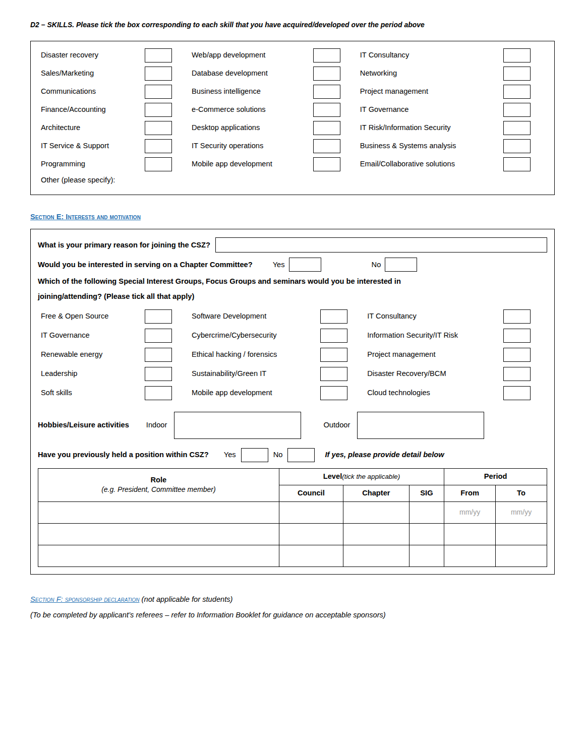D2 – SKILLS. Please tick the box corresponding to each skill that you have acquired/developed over the period above
| / Disaster recovery / / Web/app development / / IT Consultancy / / / Sales/Marketing / / Database development / / Networking / / / Communications / / Business intelligence / / Project management / / / Finance/Accounting / / e-Commerce solutions / / IT Governance / / / Architecture / / Desktop applications / / IT Risk/Information Security / / / IT Service & Support / / IT Security operations / / Business & Systems analysis / / / Programming / / Mobile app development / / Email/Collaborative solutions / / / Other (please specify): / |
Section E: Interests and motivation
| What is your primary reason for joining the CSZ? Would you be interested in serving on a Chapter Committee? Yes No Which of the following Special Interest Groups, Focus Groups and seminars would you be interested in joining/attending? (Please tick all that apply) / Free & Open Source / / Software Development / / IT Consultancy / / / IT Governance / / Cybercrime/Cybersecurity / / Information Security/IT Risk / / / Renewable energy / / Ethical hacking / forensics / / Project management / / / Leadership / / Sustainability/Green IT / / Disaster Recovery/BCM / / / Soft skills / / Mobile app development / / Cloud technologies / / Hobbies/Leisure activities Indoor Outdoor Have you previously held a position within CSZ? Yes No If yes, please provide detail below / Role (e.g. President, Committee member) / Level (tick the applicable) / Period / / --- / --- / --- / / Council / Chapter / SIG / From / To / / / / / / mm/yy / mm/yy / |
Section F: sponsorship declaration (not applicable for students)
(To be completed by applicant’s referees – refer to Information Booklet for guidance on acceptable sponsors)